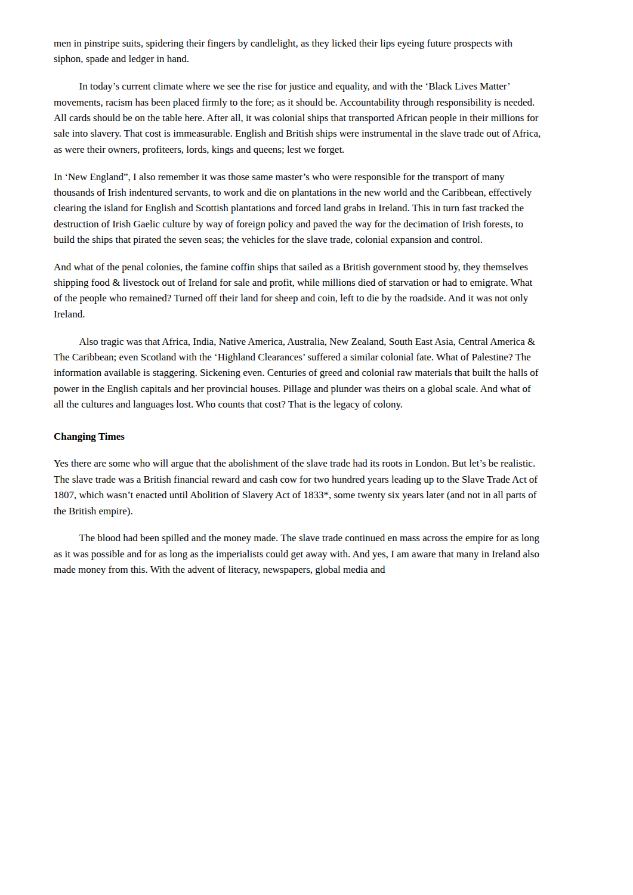men in pinstripe suits, spidering their fingers by candlelight, as they licked their lips eyeing future prospects with siphon, spade and ledger in hand.
In today’s current climate where we see the rise for justice and equality, and with the ‘Black Lives Matter’ movements, racism has been placed firmly to the fore; as it should be. Accountability through responsibility is needed. All cards should be on the table here. After all, it was colonial ships that transported African people in their millions for sale into slavery. That cost is immeasurable. English and British ships were instrumental in the slave trade out of Africa, as were their owners, profiteers, lords, kings and queens; lest we forget.
In ‘New England”, I also remember it was those same master’s who were responsible for the transport of many thousands of Irish indentured servants, to work and die on plantations in the new world and the Caribbean, effectively clearing the island for English and Scottish plantations and forced land grabs in Ireland. This in turn fast tracked the destruction of Irish Gaelic culture by way of foreign policy and paved the way for the decimation of Irish forests, to build the ships that pirated the seven seas; the vehicles for the slave trade, colonial expansion and control.
And what of the penal colonies, the famine coffin ships that sailed as a British government stood by, they themselves shipping food & livestock out of Ireland for sale and profit, while millions died of starvation or had to emigrate. What of the people who remained? Turned off their land for sheep and coin, left to die by the roadside. And it was not only Ireland.
Also tragic was that Africa, India, Native America, Australia, New Zealand, South East Asia, Central America & The Caribbean; even Scotland with the ‘Highland Clearances’ suffered a similar colonial fate. What of Palestine? The information available is staggering. Sickening even. Centuries of greed and colonial raw materials that built the halls of power in the English capitals and her provincial houses. Pillage and plunder was theirs on a global scale. And what of all the cultures and languages lost. Who counts that cost? That is the legacy of colony.
Changing Times
Yes there are some who will argue that the abolishment of the slave trade had its roots in London. But let’s be realistic. The slave trade was a British financial reward and cash cow for two hundred years leading up to the Slave Trade Act of 1807, which wasn’t enacted until Abolition of Slavery Act of 1833*, some twenty six years later (and not in all parts of the British empire).
The blood had been spilled and the money made. The slave trade continued en mass across the empire for as long as it was possible and for as long as the imperialists could get away with. And yes, I am aware that many in Ireland also made money from this. With the advent of literacy, newspapers, global media and